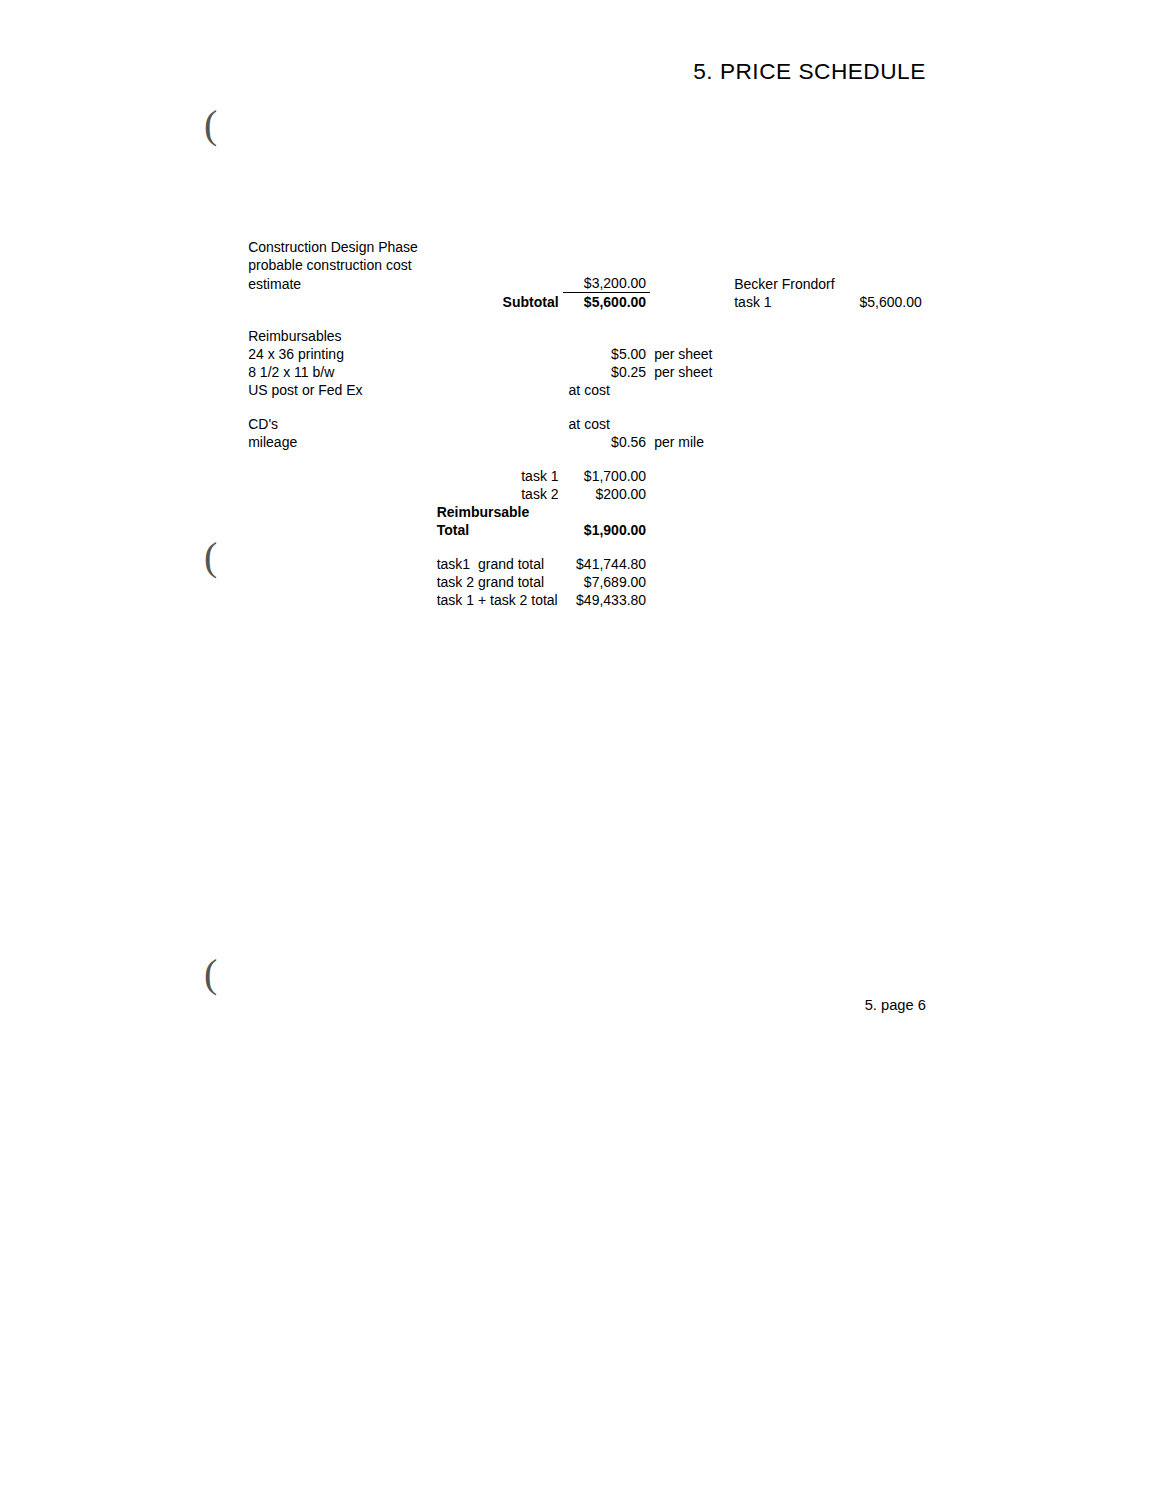(
(
(
5. PRICE SCHEDULE
| Construction Design Phase | | | | | |
| probable construction cost | | | | | |
| estimate | | $3,200.00 | | Becker Frondorf | |
| | Subtotal | $5,600.00 | | task 1 | $5,600.00 |
| Reimbursables | | | | | |
| 24 x 36 printing | | $5.00 | per sheet | | |
| 8 1/2 x 11 b/w | | $0.25 | per sheet | | |
| US post or Fed Ex | | at cost | | | |
| CD's | | at cost | | | |
| mileage | | $0.56 | per mile | | |
| | task 1 | $1,700.00 | | | |
| | task 2 | $200.00 | | | |
| | Reimbursable | | | | |
| | Total | $1,900.00 | | | |
| | task1 grand total | $41,744.80 | | | |
| | task 2 grand total | $7,689.00 | | | |
| | task 1 + task 2 total | $49,433.80 | | | |
5. page 6